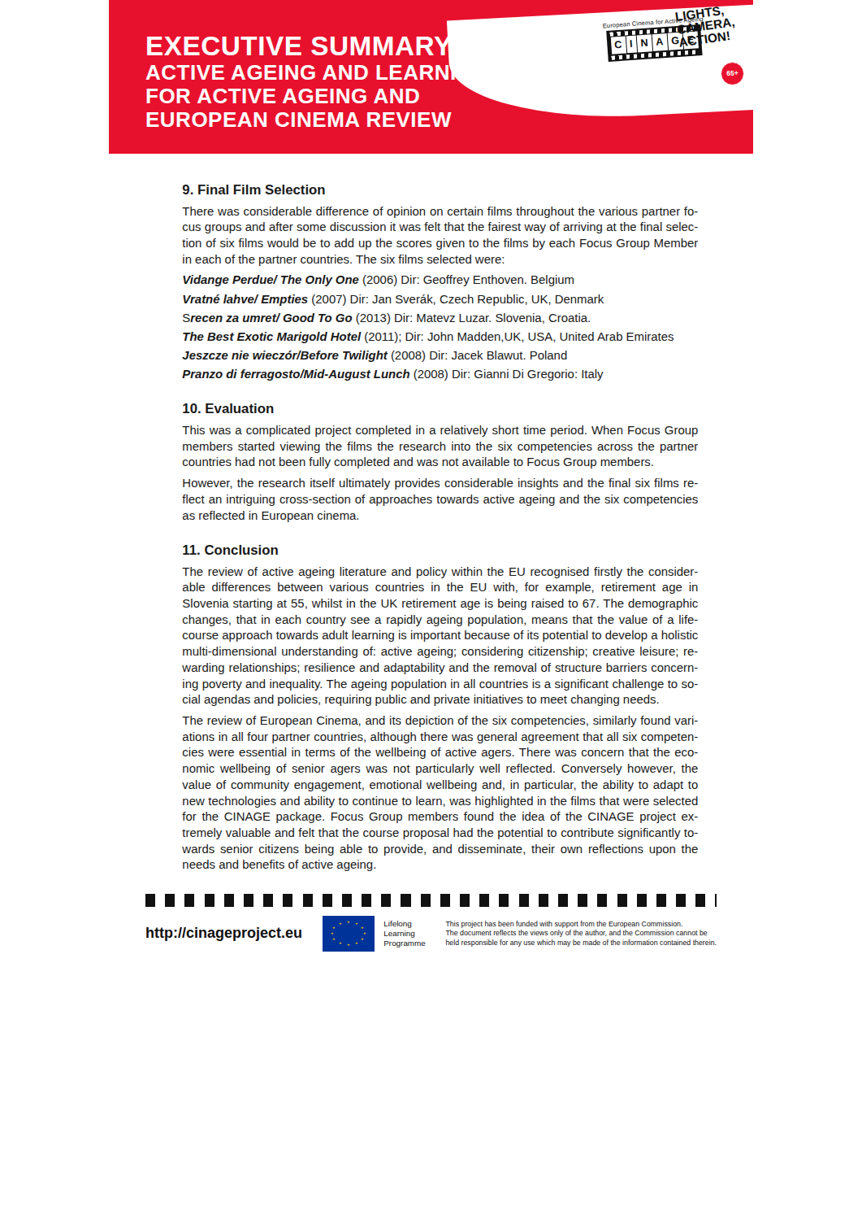Executive Summary Active Ageing and Learning
for Active Ageing and
European Cinema Review
European Cinema for Active Ageing
CINAGE
Lights,
Camera,
Action!
65+
9. Final Film Selection
There was considerable difference of opinion on certain films throughout the various partner focus groups and after some discussion it was felt that the fairest way of arriving at the final selection of six films would be to add up the scores given to the films by each Focus Group Member in each of the partner countries. The six films selected were:
Vidange Perdue/ The Only One (2006) Dir: Geoffrey Enthoven. Belgium
Vratné lahve/ Empties (2007) Dir: Jan Sverák, Czech Republic, UK, Denmark
Srecen za umret/ Good To Go (2013) Dir: Matevz Luzar. Slovenia, Croatia.
The Best Exotic Marigold Hotel (2011); Dir: John Madden,UK, USA, United Arab Emirates
Jeszcze nie wieczór/Before Twilight (2008) Dir: Jacek Blawut. Poland
Pranzo di ferragosto/Mid-August Lunch (2008) Dir: Gianni Di Gregorio: Italy
10. Evaluation
This was a complicated project completed in a relatively short time period. When Focus Group members started viewing the films the research into the six competencies across the partner countries had not been fully completed and was not available to Focus Group members.
However, the research itself ultimately provides considerable insights and the final six films reflect an intriguing cross-section of approaches towards active ageing and the six competencies as reflected in European cinema.
11. Conclusion
The review of active ageing literature and policy within the EU recognised firstly the considerable differences between various countries in the EU with, for example, retirement age in Slovenia starting at 55, whilst in the UK retirement age is being raised to 67. The demographic changes, that in each country see a rapidly ageing population, means that the value of a life-course approach towards adult learning is important because of its potential to develop a holistic multi-dimensional understanding of: active ageing; considering citizenship; creative leisure; rewarding relationships; resilience and adaptability and the removal of structure barriers concerning poverty and inequality. The ageing population in all countries is a significant challenge to social agendas and policies, requiring public and private initiatives to meet changing needs.
The review of European Cinema, and its depiction of the six competencies, similarly found variations in all four partner countries, although there was general agreement that all six competencies were essential in terms of the wellbeing of active agers. There was concern that the economic wellbeing of senior agers was not particularly well reflected. Conversely however, the value of community engagement, emotional wellbeing and, in particular, the ability to adapt to new technologies and ability to continue to learn, was highlighted in the films that were selected for the CINAGE package. Focus Group members found the idea of the CINAGE project extremely valuable and felt that the course proposal had the potential to contribute significantly towards senior citizens being able to provide, and disseminate, their own reflections upon the needs and benefits of active ageing.
http://cinageproject.eu
★ ★ ★ ★ ★ ★ ★ ★ ★ ★ ★ ★
Lifelong
Learning
Programme
This project has been funded with support from the European Commission.
The document reflects the views only of the author, and the Commission cannot be
held responsible for any use which may be made of the information contained therein.